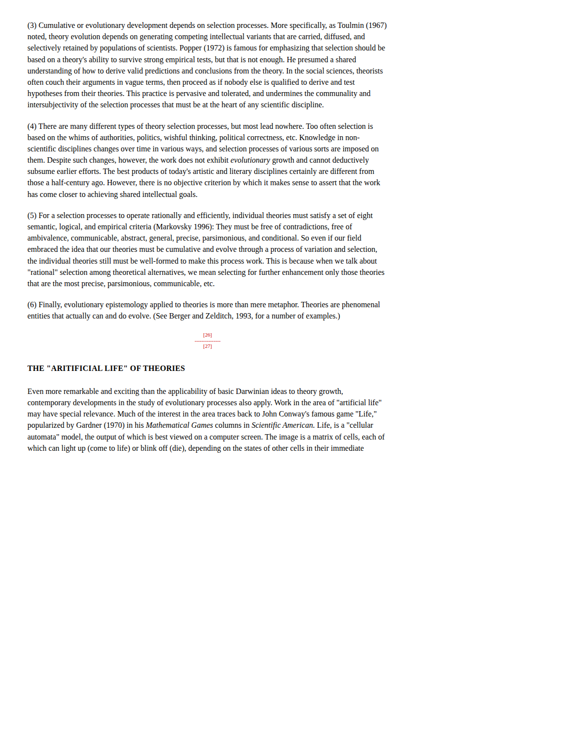(3) Cumulative or evolutionary development depends on selection processes. More specifically, as Toulmin (1967) noted, theory evolution depends on generating competing intellectual variants that are carried, diffused, and selectively retained by populations of scientists. Popper (1972) is famous for emphasizing that selection should be based on a theory's ability to survive strong empirical tests, but that is not enough. He presumed a shared understanding of how to derive valid predictions and conclusions from the theory. In the social sciences, theorists often couch their arguments in vague terms, then proceed as if nobody else is qualified to derive and test hypotheses from their theories. This practice is pervasive and tolerated, and undermines the communality and intersubjectivity of the selection processes that must be at the heart of any scientific discipline.
(4) There are many different types of theory selection processes, but most lead nowhere. Too often selection is based on the whims of authorities, politics, wishful thinking, political correctness, etc. Knowledge in non-scientific disciplines changes over time in various ways, and selection processes of various sorts are imposed on them. Despite such changes, however, the work does not exhibit evolutionary growth and cannot deductively subsume earlier efforts. The best products of today's artistic and literary disciplines certainly are different from those a half-century ago. However, there is no objective criterion by which it makes sense to assert that the work has come closer to achieving shared intellectual goals.
(5) For a selection processes to operate rationally and efficiently, individual theories must satisfy a set of eight semantic, logical, and empirical criteria (Markovsky 1996): They must be free of contradictions, free of ambivalence, communicable, abstract, general, precise, parsimonious, and conditional. So even if our field embraced the idea that our theories must be cumulative and evolve through a process of variation and selection, the individual theories still must be well-formed to make this process work. This is because when we talk about "rational" selection among theoretical alternatives, we mean selecting for further enhancement only those theories that are the most precise, parsimonious, communicable, etc.
(6) Finally, evolutionary epistemology applied to theories is more than mere metaphor. Theories are phenomenal entities that actually can and do evolve. (See Berger and Zelditch, 1993, for a number of examples.)
[26] --------------- [27]
THE "ARITIFICIAL LIFE" OF THEORIES
Even more remarkable and exciting than the applicability of basic Darwinian ideas to theory growth, contemporary developments in the study of evolutionary processes also apply. Work in the area of "artificial life" may have special relevance. Much of the interest in the area traces back to John Conway's famous game "Life," popularized by Gardner (1970) in his Mathematical Games columns in Scientific American. Life, is a "cellular automata" model, the output of which is best viewed on a computer screen. The image is a matrix of cells, each of which can light up (come to life) or blink off (die), depending on the states of other cells in their immediate